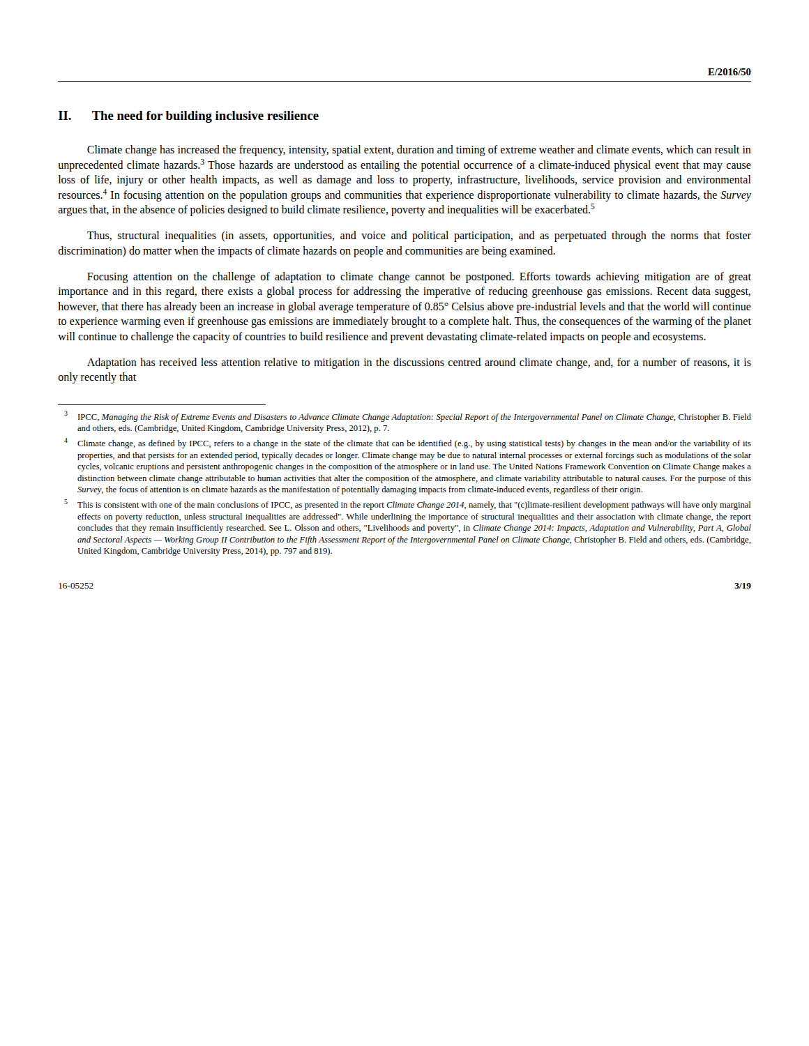E/2016/50
II. The need for building inclusive resilience
Climate change has increased the frequency, intensity, spatial extent, duration and timing of extreme weather and climate events, which can result in unprecedented climate hazards.3 Those hazards are understood as entailing the potential occurrence of a climate-induced physical event that may cause loss of life, injury or other health impacts, as well as damage and loss to property, infrastructure, livelihoods, service provision and environmental resources.4 In focusing attention on the population groups and communities that experience disproportionate vulnerability to climate hazards, the Survey argues that, in the absence of policies designed to build climate resilience, poverty and inequalities will be exacerbated.5
Thus, structural inequalities (in assets, opportunities, and voice and political participation, and as perpetuated through the norms that foster discrimination) do matter when the impacts of climate hazards on people and communities are being examined.
Focusing attention on the challenge of adaptation to climate change cannot be postponed. Efforts towards achieving mitigation are of great importance and in this regard, there exists a global process for addressing the imperative of reducing greenhouse gas emissions. Recent data suggest, however, that there has already been an increase in global average temperature of 0.85° Celsius above pre-industrial levels and that the world will continue to experience warming even if greenhouse gas emissions are immediately brought to a complete halt. Thus, the consequences of the warming of the planet will continue to challenge the capacity of countries to build resilience and prevent devastating climate-related impacts on people and ecosystems.
Adaptation has received less attention relative to mitigation in the discussions centred around climate change, and, for a number of reasons, it is only recently that
3 IPCC, Managing the Risk of Extreme Events and Disasters to Advance Climate Change Adaptation: Special Report of the Intergovernmental Panel on Climate Change, Christopher B. Field and others, eds. (Cambridge, United Kingdom, Cambridge University Press, 2012), p. 7.
4 Climate change, as defined by IPCC, refers to a change in the state of the climate that can be identified (e.g., by using statistical tests) by changes in the mean and/or the variability of its properties, and that persists for an extended period, typically decades or longer. Climate change may be due to natural internal processes or external forcings such as modulations of the solar cycles, volcanic eruptions and persistent anthropogenic changes in the composition of the atmosphere or in land use. The United Nations Framework Convention on Climate Change makes a distinction between climate change attributable to human activities that alter the composition of the atmosphere, and climate variability attributable to natural causes. For the purpose of this Survey, the focus of attention is on climate hazards as the manifestation of potentially damaging impacts from climate-induced events, regardless of their origin.
5 This is consistent with one of the main conclusions of IPCC, as presented in the report Climate Change 2014, namely, that "(c)limate-resilient development pathways will have only marginal effects on poverty reduction, unless structural inequalities are addressed". While underlining the importance of structural inequalities and their association with climate change, the report concludes that they remain insufficiently researched. See L. Olsson and others, "Livelihoods and poverty", in Climate Change 2014: Impacts, Adaptation and Vulnerability, Part A, Global and Sectoral Aspects — Working Group II Contribution to the Fifth Assessment Report of the Intergovernmental Panel on Climate Change, Christopher B. Field and others, eds. (Cambridge, United Kingdom, Cambridge University Press, 2014), pp. 797 and 819).
16-05252 3/19